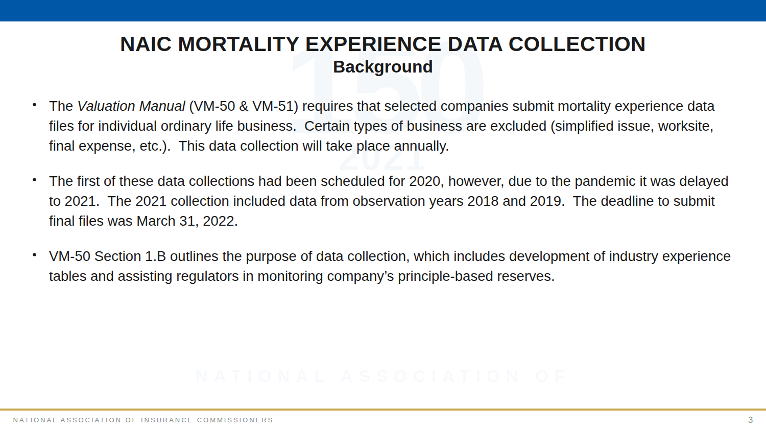1502021
NATIONAL ASSOCIATION OF
NAIC MORTALITY EXPERIENCE DATA COLLECTION
Background
The Valuation Manual (VM-50 & VM-51) requires that selected companies submit mortality experience data files for individual ordinary life business. Certain types of business are excluded (simplified issue, worksite, final expense, etc.). This data collection will take place annually.
The first of these data collections had been scheduled for 2020, however, due to the pandemic it was delayed to 2021. The 2021 collection included data from observation years 2018 and 2019. The deadline to submit final files was March 31, 2022.
VM-50 Section 1.B outlines the purpose of data collection, which includes development of industry experience tables and assisting regulators in monitoring company’s principle-based reserves.
National Association of Insurance Commissioners
3